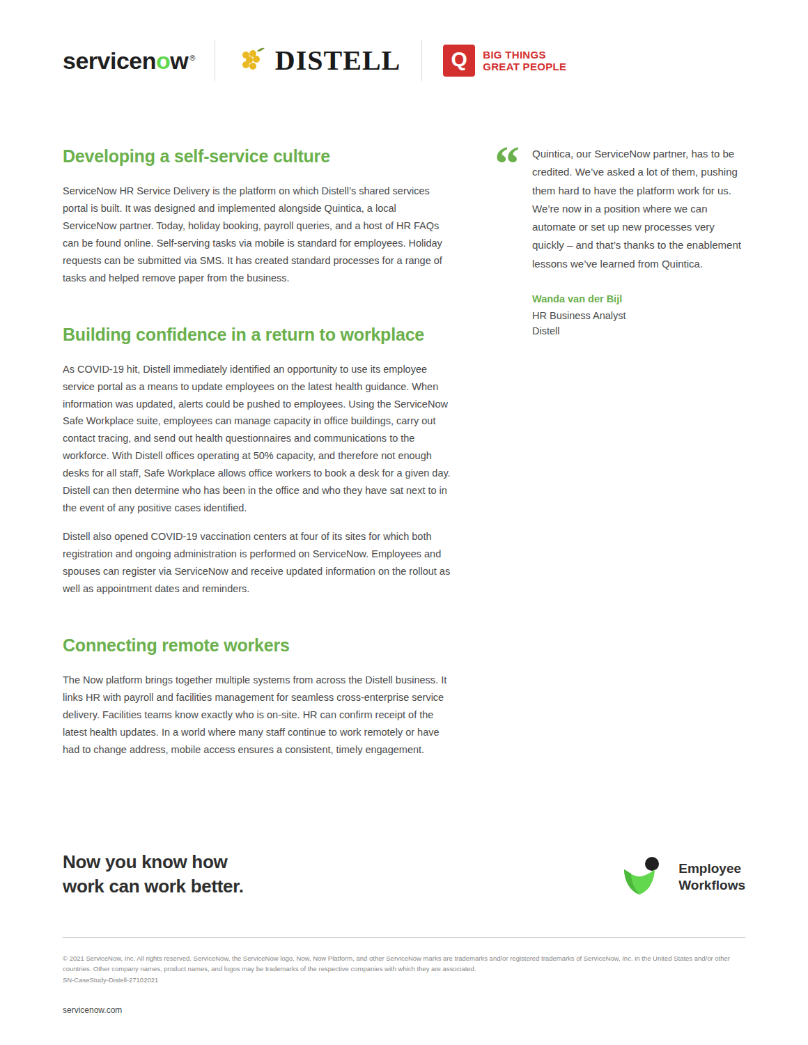servicenow®
DISTELL
Q
Big Things
Great People
Developing a self-service culture
ServiceNow HR Service Delivery is the platform on which Distell’s shared services portal is built. It was designed and implemented alongside Quintica, a local ServiceNow partner. Today, holiday booking, payroll queries, and a host of HR FAQs can be found online. Self-serving tasks via mobile is standard for employees. Holiday requests can be submitted via SMS. It has created standard processes for a range of tasks and helped remove paper from the business.
Building confidence in a return to workplace
As COVID-19 hit, Distell immediately identified an opportunity to use its employee service portal as a means to update employees on the latest health guidance. When information was updated, alerts could be pushed to employees. Using the ServiceNow Safe Workplace suite, employees can manage capacity in office buildings, carry out contact tracing, and send out health questionnaires and communications to the workforce. With Distell offices operating at 50% capacity, and therefore not enough desks for all staff, Safe Workplace allows office workers to book a desk for a given day. Distell can then determine who has been in the office and who they have sat next to in the event of any positive cases identified.
Distell also opened COVID-19 vaccination centers at four of its sites for which both registration and ongoing administration is performed on ServiceNow. Employees and spouses can register via ServiceNow and receive updated information on the rollout as well as appointment dates and reminders.
Connecting remote workers
The Now platform brings together multiple systems from across the Distell business. It links HR with payroll and facilities management for seamless cross-enterprise service delivery. Facilities teams know exactly who is on-site. HR can confirm receipt of the latest health updates. In a world where many staff continue to work remotely or have had to change address, mobile access ensures a consistent, timely engagement.
“
Quintica, our ServiceNow partner, has to be credited. We’ve asked a lot of them, pushing them hard to have the platform work for us. We’re now in a position where we can automate or set up new processes very quickly – and that’s thanks to the enablement lessons we’ve learned from Quintica.
Wanda van der Bijl
HR Business Analyst
Distell
Now you know how
work can work better.
Employee
Workflows
© 2021 ServiceNow, Inc. All rights reserved. ServiceNow, the ServiceNow logo, Now, Now Platform, and other ServiceNow marks are trademarks and/or registered trademarks of ServiceNow, Inc. in the United States and/or other countries. Other company names, product names, and logos may be trademarks of the respective companies with which they are associated.
SN-CaseStudy-Distell-27102021
servicenow.com